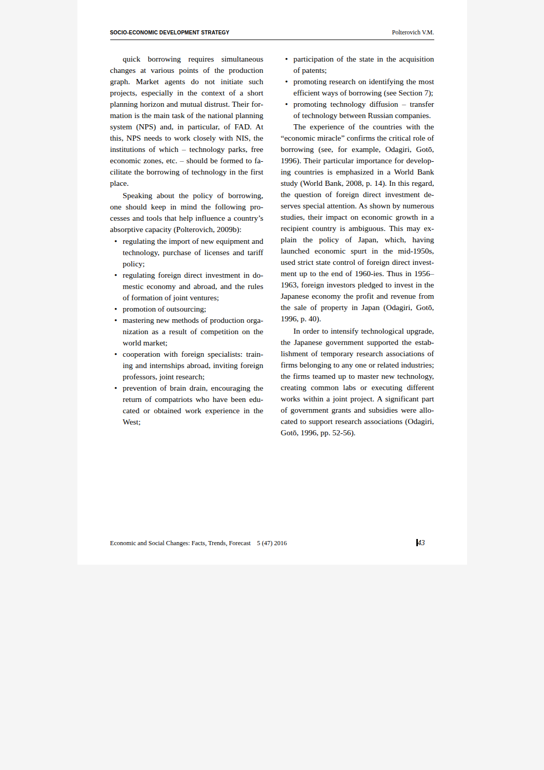Socio-Economic Development Strategy
Polterovich V.M.
quick borrowing requires simultaneous changes at various points of the production graph. Market agents do not initiate such projects, especially in the context of a short planning horizon and mutual distrust. Their formation is the main task of the national planning system (NPS) and, in particular, of FAD. At this, NPS needs to work closely with NIS, the institutions of which – technology parks, free economic zones, etc. – should be formed to facilitate the borrowing of technology in the first place.
Speaking about the policy of borrowing, one should keep in mind the following processes and tools that help influence a country’s absorptive capacity (Polterovich, 2009b):
regulating the import of new equipment and technology, purchase of licenses and tariff policy;
regulating foreign direct investment in domestic economy and abroad, and the rules of formation of joint ventures;
promotion of outsourcing;
mastering new methods of production organization as a result of competition on the world market;
cooperation with foreign specialists: training and internships abroad, inviting foreign professors, joint research;
prevention of brain drain, encouraging the return of compatriots who have been educated or obtained work experience in the West;
participation of the state in the acquisition of patents;
promoting research on identifying the most efficient ways of borrowing (see Section 7);
promoting technology diffusion – transfer of technology between Russian companies.
The experience of the countries with the “economic miracle” confirms the critical role of borrowing (see, for example, Odagiri, Gotō, 1996). Their particular importance for developing countries is emphasized in a World Bank study (World Bank, 2008, p. 14). In this regard, the question of foreign direct investment deserves special attention. As shown by numerous studies, their impact on economic growth in a recipient country is ambiguous. This may explain the policy of Japan, which, having launched economic spurt in the mid-1950s, used strict state control of foreign direct investment up to the end of 1960-ies. Thus in 1956–1963, foreign investors pledged to invest in the Japanese economy the profit and revenue from the sale of property in Japan (Odagiri, Gotō, 1996, p. 40).
In order to intensify technological upgrade, the Japanese government supported the establishment of temporary research associations of firms belonging to any one or related industries; the firms teamed up to master new technology, creating common labs or executing different works within a joint project. A significant part of government grants and subsidies were allocated to support research associations (Odagiri, Gotō, 1996, pp. 52-56).
Economic and Social Changes: Facts, Trends, Forecast 5 (47) 2016
43